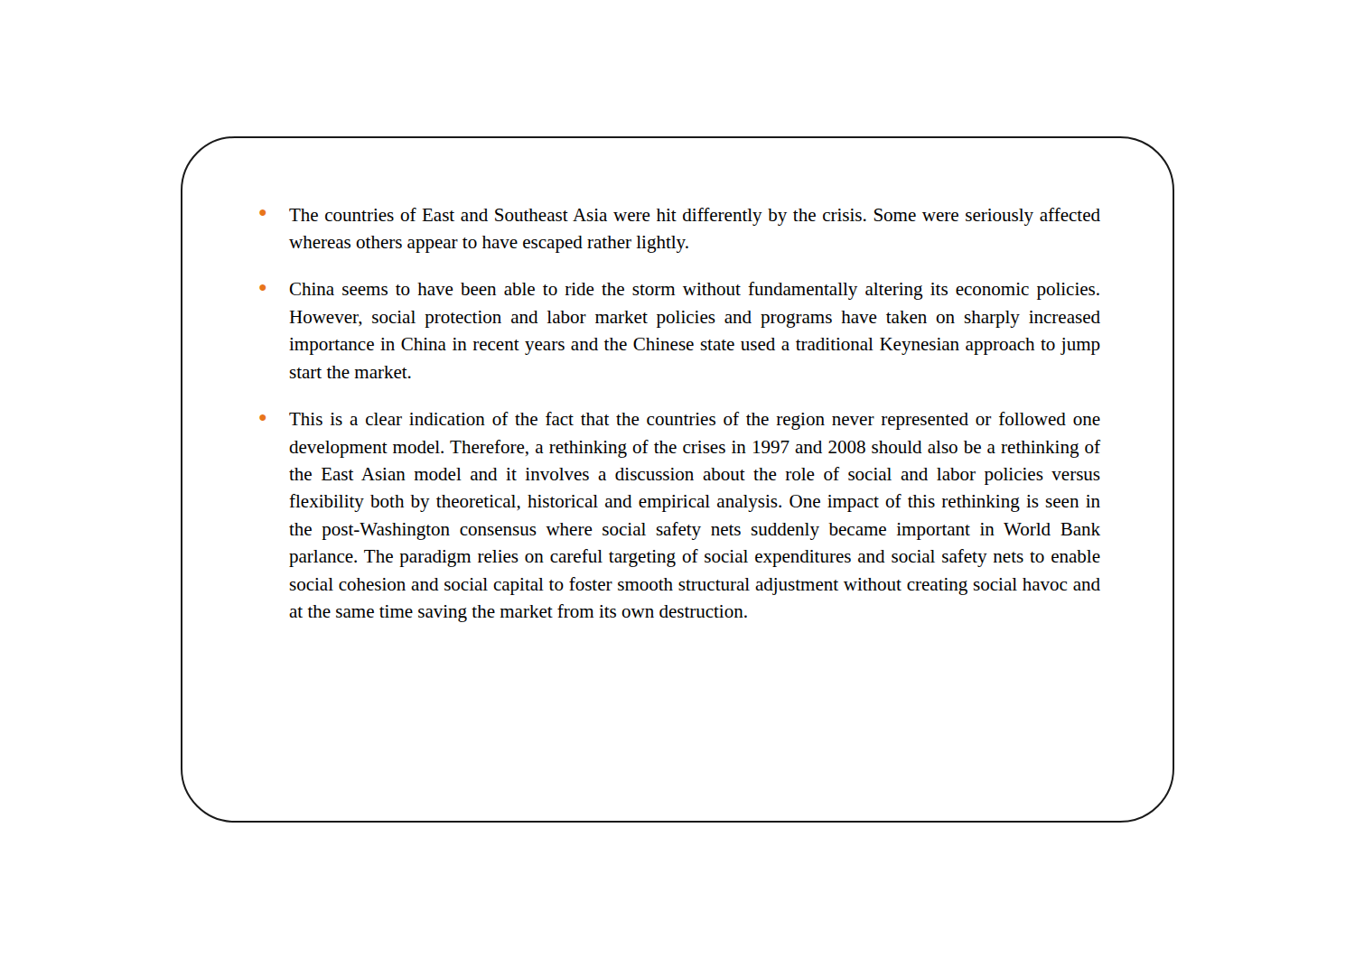The countries of East and Southeast Asia were hit differently by the crisis. Some were seriously affected whereas others appear to have escaped rather lightly.
China seems to have been able to ride the storm without fundamentally altering its economic policies. However, social protection and labor market policies and programs have taken on sharply increased importance in China in recent years and the Chinese state used a traditional Keynesian approach to jump start the market.
This is a clear indication of the fact that the countries of the region never represented or followed one development model. Therefore, a rethinking of the crises in 1997 and 2008 should also be a rethinking of the East Asian model and it involves a discussion about the role of social and labor policies versus flexibility both by theoretical, historical and empirical analysis. One impact of this rethinking is seen in the post-Washington consensus where social safety nets suddenly became important in World Bank parlance. The paradigm relies on careful targeting of social expenditures and social safety nets to enable social cohesion and social capital to foster smooth structural adjustment without creating social havoc and at the same time saving the market from its own destruction.